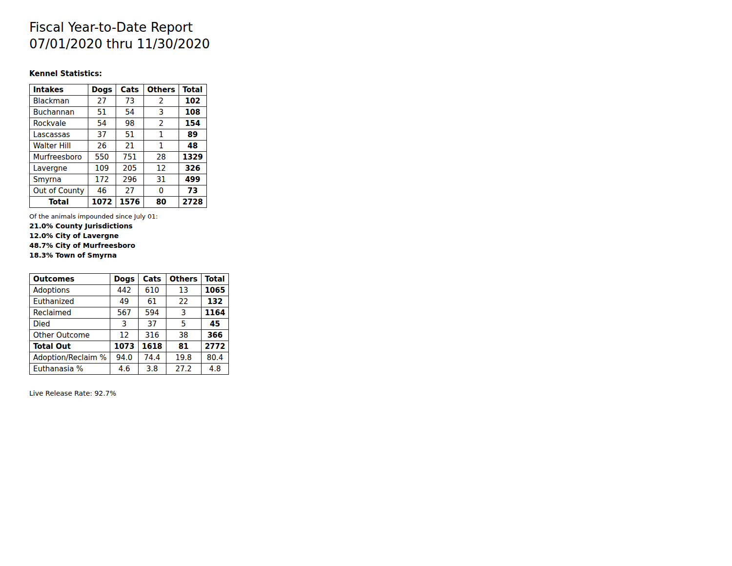Fiscal Year-to-Date Report
07/01/2020 thru 11/30/2020
Kennel Statistics:
| Intakes | Dogs | Cats | Others | Total |
| --- | --- | --- | --- | --- |
| Blackman | 27 | 73 | 2 | 102 |
| Buchannan | 51 | 54 | 3 | 108 |
| Rockvale | 54 | 98 | 2 | 154 |
| Lascassas | 37 | 51 | 1 | 89 |
| Walter Hill | 26 | 21 | 1 | 48 |
| Murfreesboro | 550 | 751 | 28 | 1329 |
| Lavergne | 109 | 205 | 12 | 326 |
| Smyrna | 172 | 296 | 31 | 499 |
| Out of County | 46 | 27 | 0 | 73 |
| Total | 1072 | 1576 | 80 | 2728 |
Of the animals impounded since July 01:
21.0% County Jurisdictions
12.0% City of Lavergne
48.7% City of Murfreesboro
18.3% Town of Smyrna
| Outcomes | Dogs | Cats | Others | Total |
| --- | --- | --- | --- | --- |
| Adoptions | 442 | 610 | 13 | 1065 |
| Euthanized | 49 | 61 | 22 | 132 |
| Reclaimed | 567 | 594 | 3 | 1164 |
| Died | 3 | 37 | 5 | 45 |
| Other Outcome | 12 | 316 | 38 | 366 |
| Total Out | 1073 | 1618 | 81 | 2772 |
| Adoption/Reclaim % | 94.0 | 74.4 | 19.8 | 80.4 |
| Euthanasia % | 4.6 | 3.8 | 27.2 | 4.8 |
Live Release Rate: 92.7%